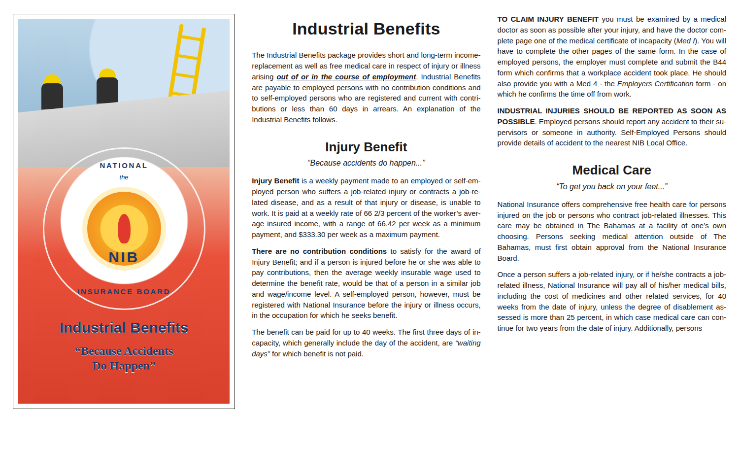the NATIONAL NIB INSURANCE BOARD
Industrial Benefits
“Because Accidents
Do Happen”
Industrial Benefits
The Industrial Benefits package provides short and long-term income-replacement as well as free medical care in respect of injury or illness arising out of or in the course of employment. Industrial Benefits are payable to employed persons with no contribution conditions and to self-employed persons who are registered and current with contributions or less than 60 days in arrears. An explanation of the Industrial Benefits follows.
Injury Benefit
“Because accidents do happen...”
Injury Benefit is a weekly payment made to an employed or self-employed person who suffers a job-related injury or contracts a job-related disease, and as a result of that injury or disease, is unable to work. It is paid at a weekly rate of 66 2/3 percent of the worker’s average insured income, with a range of 66.42 per week as a minimum payment, and $333.30 per week as a maximum payment.
There are no contribution conditions to satisfy for the award of Injury Benefit; and if a person is injured before he or she was able to pay contributions, then the average weekly insurable wage used to determine the benefit rate, would be that of a person in a similar job and wage/income level. A self-employed person, however, must be registered with National Insurance before the injury or illness occurs, in the occupation for which he seeks benefit.
The benefit can be paid for up to 40 weeks. The first three days of incapacity, which generally include the day of the accident, are “waiting days” for which benefit is not paid.
TO CLAIM INJURY BENEFIT you must be examined by a medical doctor as soon as possible after your injury, and have the doctor complete page one of the medical certificate of incapacity (Med I). You will have to complete the other pages of the same form. In the case of employed persons, the employer must complete and submit the B44 form which confirms that a workplace accident took place. He should also provide you with a Med 4 - the Employers Certification form - on which he confirms the time off from work.
INDUSTRIAL INJURIES SHOULD BE REPORTED AS SOON AS POSSIBLE. Employed persons should report any accident to their supervisors or someone in authority. Self-Employed Persons should provide details of accident to the nearest NIB Local Office.
Medical Care
“To get you back on your feet...”
National Insurance offers comprehensive free health care for persons injured on the job or persons who contract job-related illnesses. This care may be obtained in The Bahamas at a facility of one’s own choosing. Persons seeking medical attention outside of The Bahamas, must first obtain approval from the National Insurance Board.
Once a person suffers a job-related injury, or if he/she contracts a job-related illness, National Insurance will pay all of his/her medical bills, including the cost of medicines and other related services, for 40 weeks from the date of injury, unless the degree of disablement assessed is more than 25 percent, in which case medical care can continue for two years from the date of injury. Additionally, persons